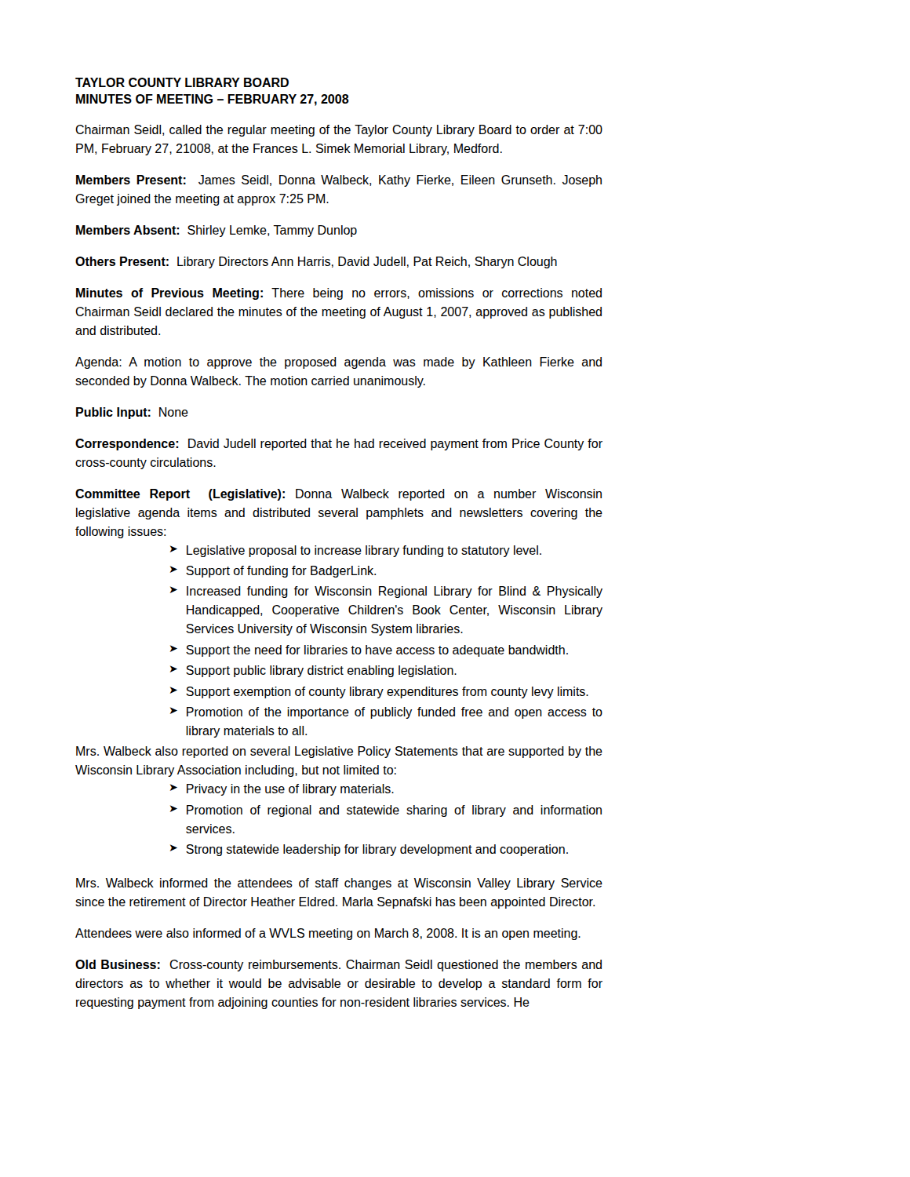TAYLOR COUNTY LIBRARY BOARD
MINUTES OF MEETING – FEBRUARY 27, 2008
Chairman Seidl, called the regular meeting of the Taylor County Library Board to order at 7:00 PM, February 27, 21008, at the Frances L. Simek Memorial Library, Medford.
Members Present: James Seidl, Donna Walbeck, Kathy Fierke, Eileen Grunseth. Joseph Greget joined the meeting at approx 7:25 PM.
Members Absent: Shirley Lemke, Tammy Dunlop
Others Present: Library Directors Ann Harris, David Judell, Pat Reich, Sharyn Clough
Minutes of Previous Meeting: There being no errors, omissions or corrections noted Chairman Seidl declared the minutes of the meeting of August 1, 2007, approved as published and distributed.
Agenda: A motion to approve the proposed agenda was made by Kathleen Fierke and seconded by Donna Walbeck. The motion carried unanimously.
Public Input: None
Correspondence: David Judell reported that he had received payment from Price County for cross-county circulations.
Committee Report (Legislative): Donna Walbeck reported on a number Wisconsin legislative agenda items and distributed several pamphlets and newsletters covering the following issues:
Legislative proposal to increase library funding to statutory level.
Support of funding for BadgerLink.
Increased funding for Wisconsin Regional Library for Blind & Physically Handicapped, Cooperative Children's Book Center, Wisconsin Library Services University of Wisconsin System libraries.
Support the need for libraries to have access to adequate bandwidth.
Support public library district enabling legislation.
Support exemption of county library expenditures from county levy limits.
Promotion of the importance of publicly funded free and open access to library materials to all.
Mrs. Walbeck also reported on several Legislative Policy Statements that are supported by the Wisconsin Library Association including, but not limited to:
Privacy in the use of library materials.
Promotion of regional and statewide sharing of library and information services.
Strong statewide leadership for library development and cooperation.
Mrs. Walbeck informed the attendees of staff changes at Wisconsin Valley Library Service since the retirement of Director Heather Eldred. Marla Sepnafski has been appointed Director.
Attendees were also informed of a WVLS meeting on March 8, 2008. It is an open meeting.
Old Business: Cross-county reimbursements. Chairman Seidl questioned the members and directors as to whether it would be advisable or desirable to develop a standard form for requesting payment from adjoining counties for non-resident libraries services. He